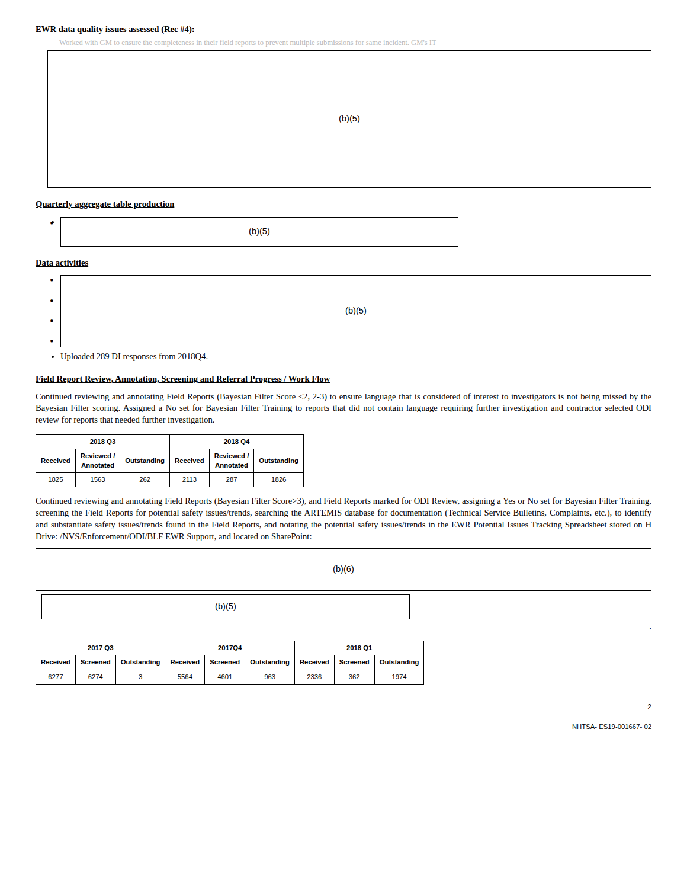EWR data quality issues assessed (Rec #4):
Worked with GM to ensure the completeness in their field reports to prevent multiple submissions for same incident. GM's IT
(b)(5)
Quarterly aggregate table production
•
(b)(5)
Data activities
• • • •
(b)(5)
Uploaded 289 DI responses from 2018Q4.
Field Report Review, Annotation, Screening and Referral Progress / Work Flow
Continued reviewing and annotating Field Reports (Bayesian Filter Score <2, 2-3) to ensure language that is considered of interest to investigators is not being missed by the Bayesian Filter scoring. Assigned a No set for Bayesian Filter Training to reports that did not contain language requiring further investigation and contractor selected ODI review for reports that needed further investigation.
| 2018 Q3 | 2018 Q4 |
| --- | --- |
| Received | Reviewed / Annotated | Outstanding | Received | Reviewed / Annotated | Outstanding |
| 1825 | 1563 | 262 | 2113 | 287 | 1826 |
Continued reviewing and annotating Field Reports (Bayesian Filter Score>3), and Field Reports marked for ODI Review, assigning a Yes or No set for Bayesian Filter Training, screening the Field Reports for potential safety issues/trends, searching the ARTEMIS database for documentation (Technical Service Bulletins, Complaints, etc.), to identify and substantiate safety issues/trends found in the Field Reports, and notating the potential safety issues/trends in the EWR Potential Issues Tracking Spreadsheet stored on H Drive: /NVS/Enforcement/ODI/BLF EWR Support, and located on SharePoint:
(b)(6)
(b)(5)
.
| 2017 Q3 | 2017Q4 | 2018 Q1 |
| --- | --- | --- |
| Received | Screened | Outstanding | Received | Screened | Outstanding | Received | Screened | Outstanding |
| 6277 | 6274 | 3 | 5564 | 4601 | 963 | 2336 | 362 | 1974 |
2
NHTSA- ES19-001667- 02